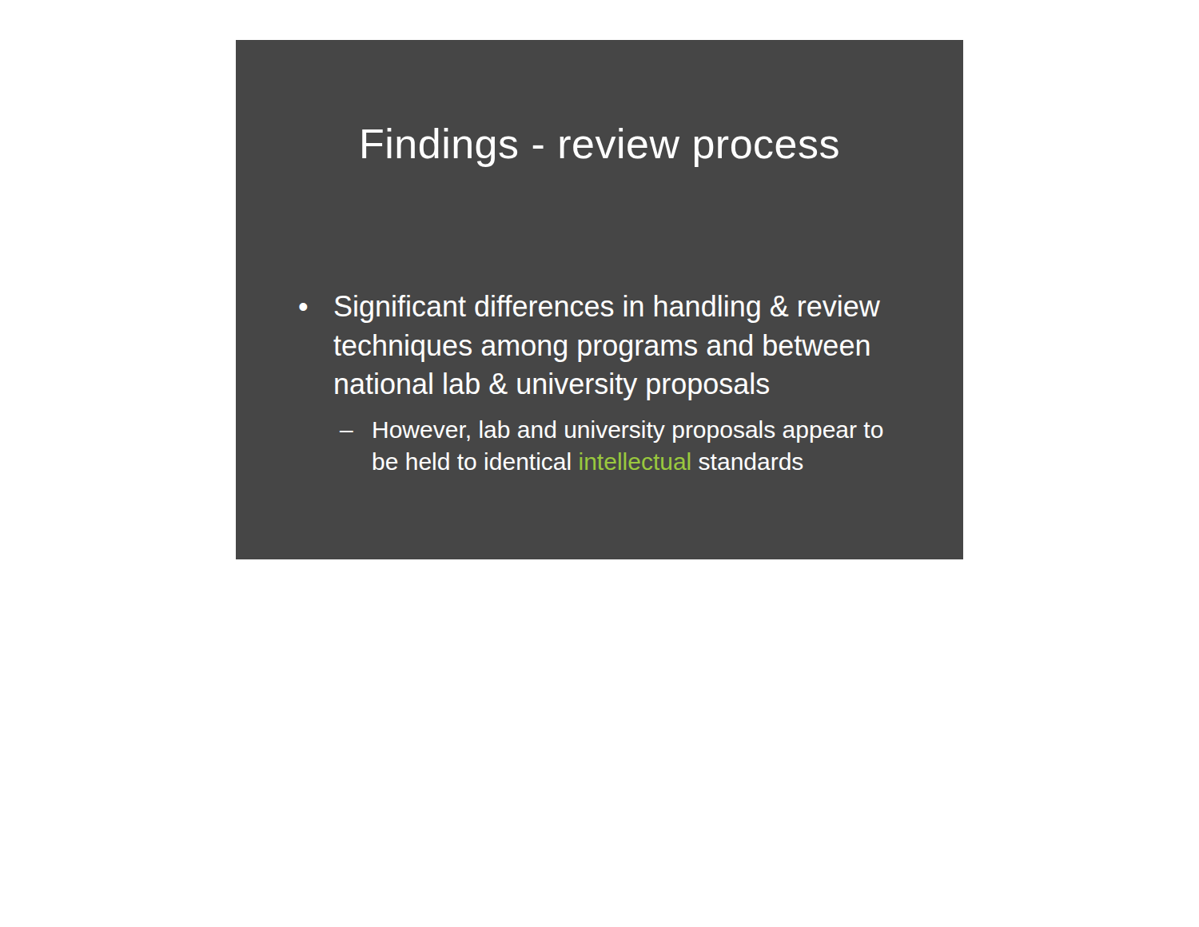Findings - review process
Significant differences in handling & review techniques among programs and between national lab & university proposals
However, lab and university proposals appear to be held to identical intellectual standards